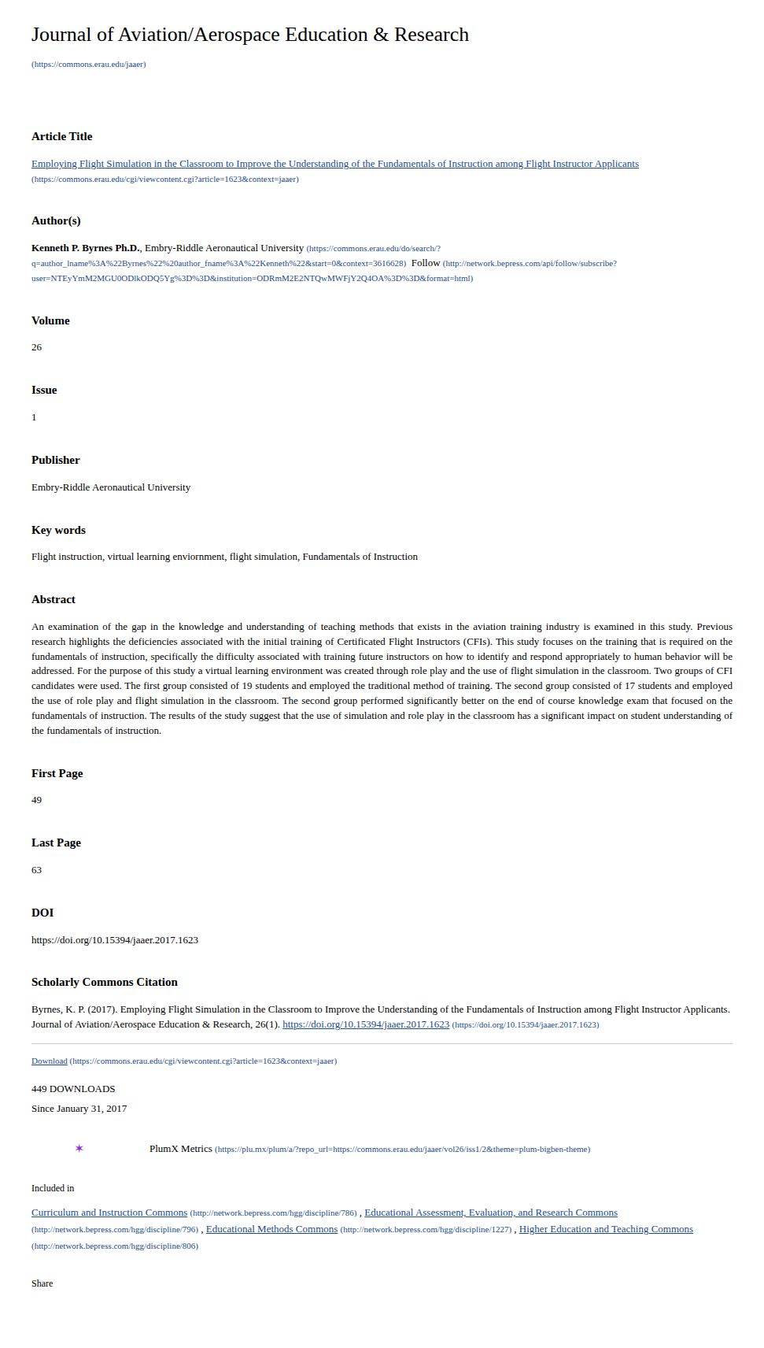Journal of Aviation/Aerospace Education & Research
(https://commons.erau.edu/jaaer)
Article Title
Employing Flight Simulation in the Classroom to Improve the Understanding of the Fundamentals of Instruction among Flight Instructor Applicants (https://commons.erau.edu/cgi/viewcontent.cgi?article=1623&context=jaaer)
Author(s)
Kenneth P. Byrnes Ph.D., Embry-Riddle Aeronautical University (https://commons.erau.edu/do/search/?q=author_lname%3A%22Byrnes%22%20author_fname%3A%22Kenneth%22&start=0&context=3616628) Follow (http://network.bepress.com/api/follow/subscribe?user=NTEyYmM2MGU0ODlkODQ5Yg%3D%3D&institution=ODRmM2E2NTQwMWFjY2Q4OA%3D%3D&format=html)
Volume
26
Issue
1
Publisher
Embry-Riddle Aeronautical University
Key words
Flight instruction, virtual learning enviornment, flight simulation, Fundamentals of Instruction
Abstract
An examination of the gap in the knowledge and understanding of teaching methods that exists in the aviation training industry is examined in this study. Previous research highlights the deficiencies associated with the initial training of Certificated Flight Instructors (CFIs). This study focuses on the training that is required on the fundamentals of instruction, specifically the difficulty associated with training future instructors on how to identify and respond appropriately to human behavior will be addressed. For the purpose of this study a virtual learning environment was created through role play and the use of flight simulation in the classroom. Two groups of CFI candidates were used. The first group consisted of 19 students and employed the traditional method of training. The second group consisted of 17 students and employed the use of role play and flight simulation in the classroom. The second group performed significantly better on the end of course knowledge exam that focused on the fundamentals of instruction. The results of the study suggest that the use of simulation and role play in the classroom has a significant impact on student understanding of the fundamentals of instruction.
First Page
49
Last Page
63
DOI
https://doi.org/10.15394/jaaer.2017.1623
Scholarly Commons Citation
Byrnes, K. P. (2017). Employing Flight Simulation in the Classroom to Improve the Understanding of the Fundamentals of Instruction among Flight Instructor Applicants. Journal of Aviation/Aerospace Education & Research, 26(1). https://doi.org/10.15394/jaaer.2017.1623 (https://doi.org/10.15394/jaaer.2017.1623)
Download (https://commons.erau.edu/cgi/viewcontent.cgi?article=1623&context=jaaer)
449 DOWNLOADS
Since January 31, 2017
✶
PlumX Metrics (https://plu.mx/plum/a/?repo_url=https://commons.erau.edu/jaaer/vol26/iss1/2&theme=plum-bigben-theme)
Included in
Curriculum and Instruction Commons (http://network.bepress.com/hgg/discipline/786) , Educational Assessment, Evaluation, and Research Commons (http://network.bepress.com/hgg/discipline/796) , Educational Methods Commons (http://network.bepress.com/hgg/discipline/1227) , Higher Education and Teaching Commons (http://network.bepress.com/hgg/discipline/806)
Share